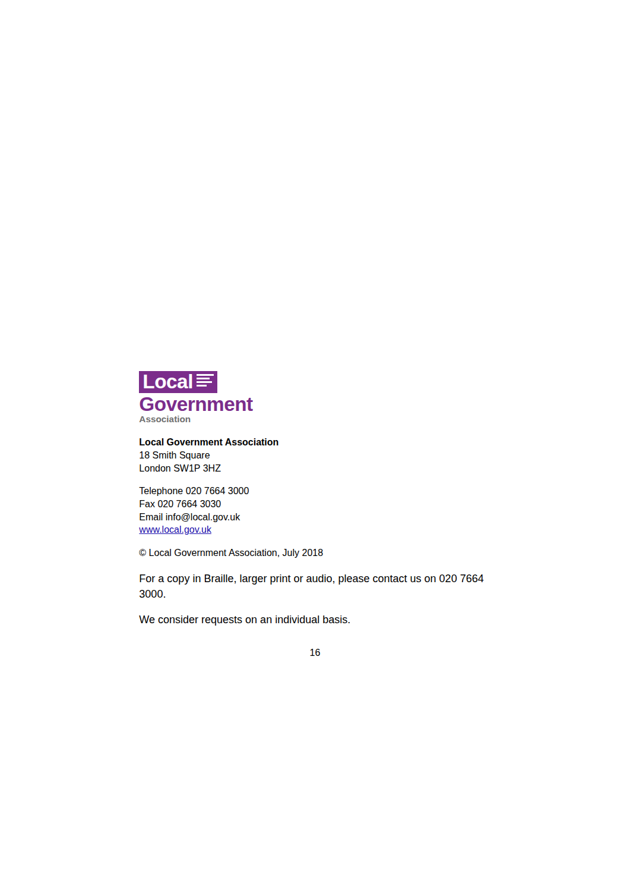Local Government Association
Local Government Association
18 Smith Square
London SW1P 3HZ
Telephone 020 7664 3000
Fax 020 7664 3030
Email info@local.gov.uk
www.local.gov.uk
© Local Government Association, July 2018
For a copy in Braille, larger print or audio, please contact us on 020 7664 3000.
We consider requests on an individual basis.
16